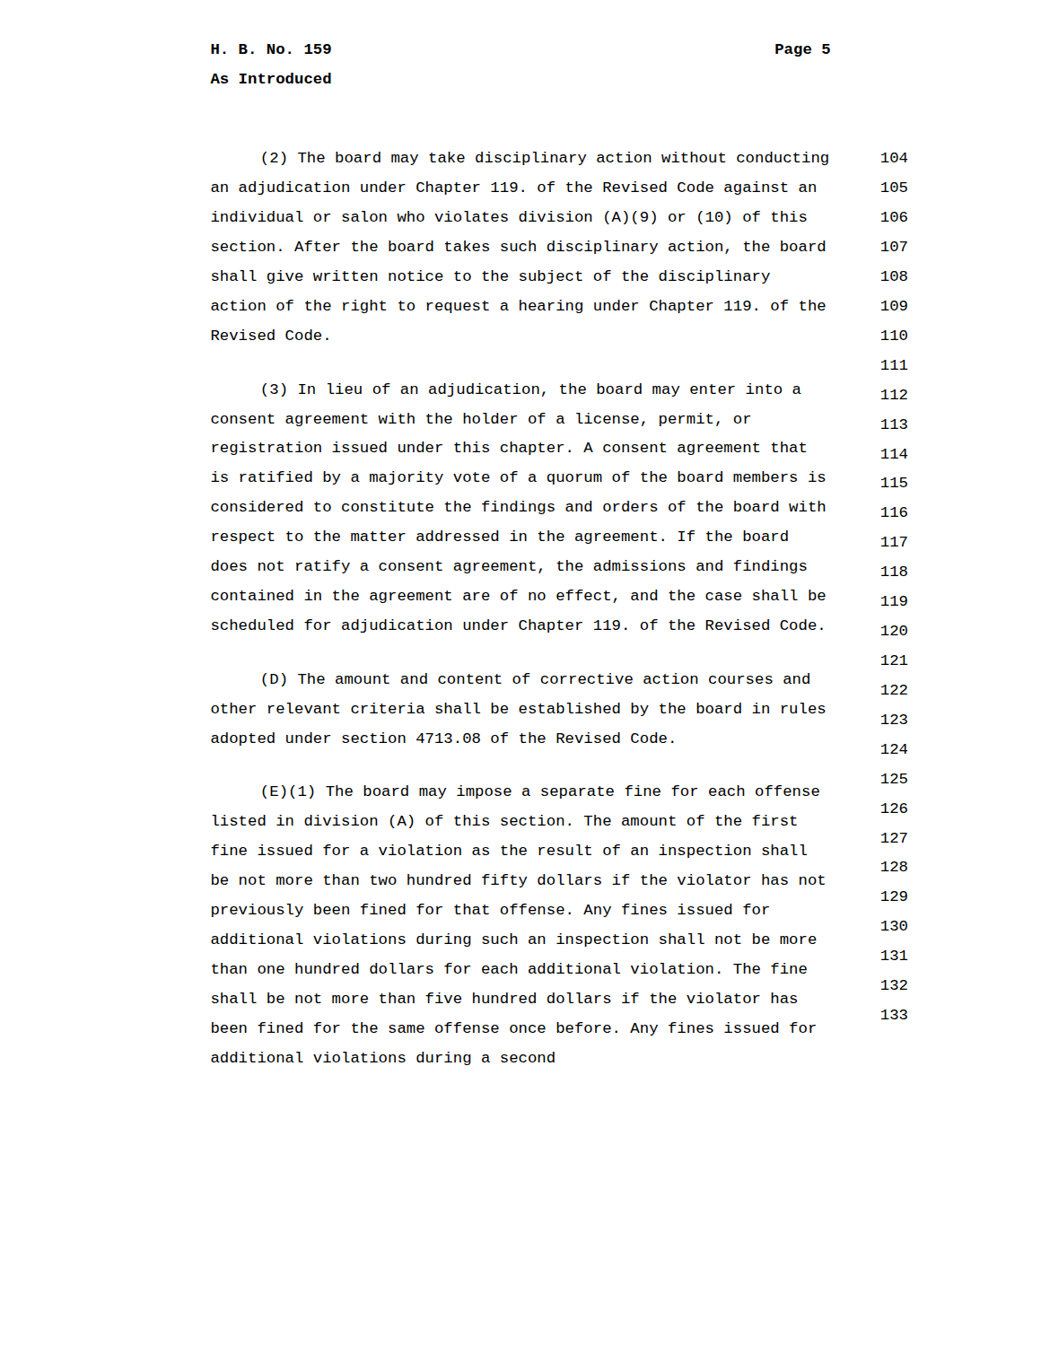H. B. No. 159 As Introduced
Page 5
104105106107108109110 111112113114115116117118119120 121122123 124125126127128129130131132133
(2) The board may take disciplinary action without conducting an adjudication under Chapter 119. of the Revised Code against an individual or salon who violates division (A)(9) or (10) of this section. After the board takes such disciplinary action, the board shall give written notice to the subject of the disciplinary action of the right to request a hearing under Chapter 119. of the Revised Code.
(3) In lieu of an adjudication, the board may enter into a consent agreement with the holder of a license, permit, or registration issued under this chapter. A consent agreement that is ratified by a majority vote of a quorum of the board members is considered to constitute the findings and orders of the board with respect to the matter addressed in the agreement. If the board does not ratify a consent agreement, the admissions and findings contained in the agreement are of no effect, and the case shall be scheduled for adjudication under Chapter 119. of the Revised Code.
(D) The amount and content of corrective action courses and other relevant criteria shall be established by the board in rules adopted under section 4713.08 of the Revised Code.
(E)(1) The board may impose a separate fine for each offense listed in division (A) of this section. The amount of the first fine issued for a violation as the result of an inspection shall be not more than two hundred fifty dollars if the violator has not previously been fined for that offense. Any fines issued for additional violations during such an inspection shall not be more than one hundred dollars for each additional violation. The fine shall be not more than five hundred dollars if the violator has been fined for the same offense once before. Any fines issued for additional violations during a second